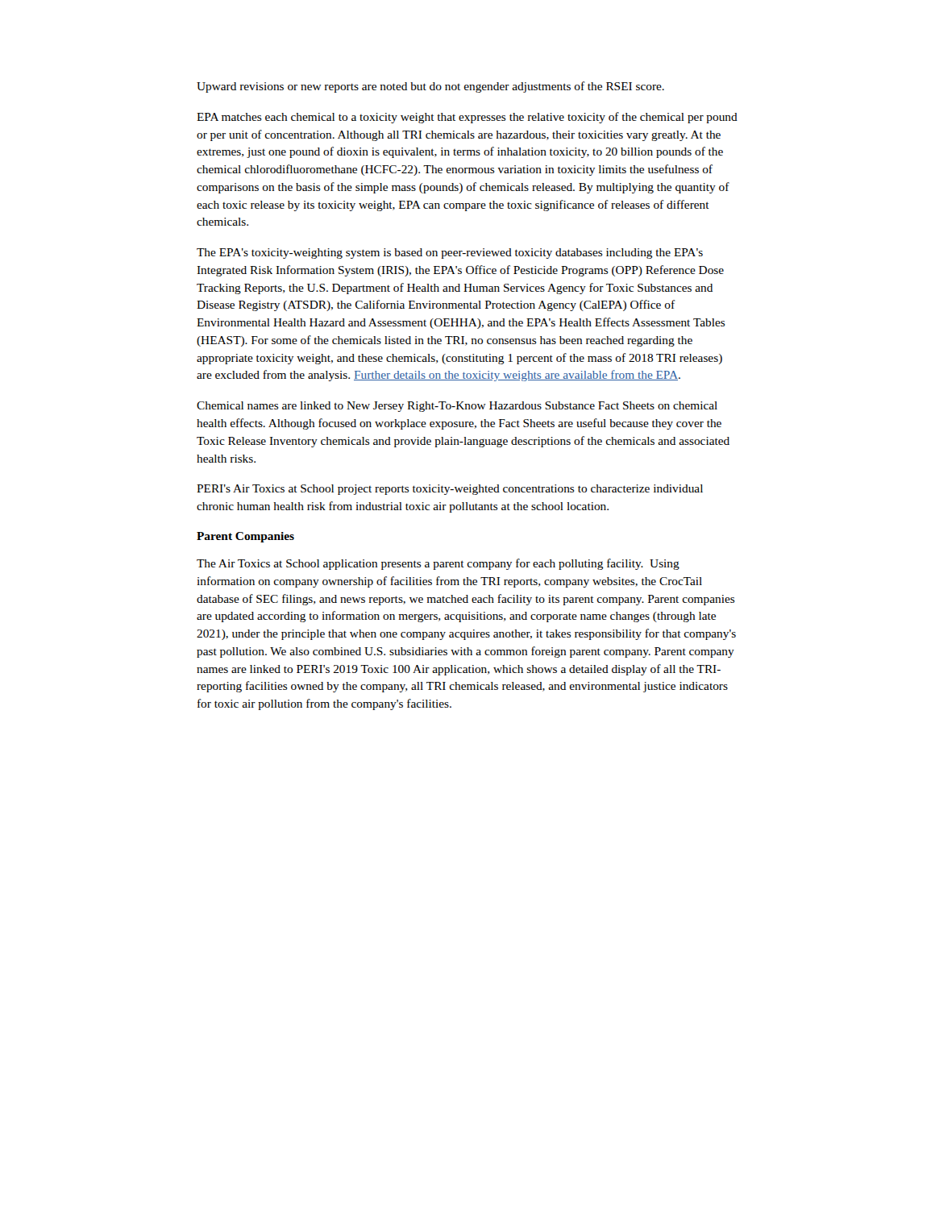Upward revisions or new reports are noted but do not engender adjustments of the RSEI score.
EPA matches each chemical to a toxicity weight that expresses the relative toxicity of the chemical per pound or per unit of concentration. Although all TRI chemicals are hazardous, their toxicities vary greatly. At the extremes, just one pound of dioxin is equivalent, in terms of inhalation toxicity, to 20 billion pounds of the chemical chlorodifluoromethane (HCFC-22). The enormous variation in toxicity limits the usefulness of comparisons on the basis of the simple mass (pounds) of chemicals released. By multiplying the quantity of each toxic release by its toxicity weight, EPA can compare the toxic significance of releases of different chemicals.
The EPA's toxicity-weighting system is based on peer-reviewed toxicity databases including the EPA's Integrated Risk Information System (IRIS), the EPA's Office of Pesticide Programs (OPP) Reference Dose Tracking Reports, the U.S. Department of Health and Human Services Agency for Toxic Substances and Disease Registry (ATSDR), the California Environmental Protection Agency (CalEPA) Office of Environmental Health Hazard and Assessment (OEHHA), and the EPA's Health Effects Assessment Tables (HEAST). For some of the chemicals listed in the TRI, no consensus has been reached regarding the appropriate toxicity weight, and these chemicals, (constituting 1 percent of the mass of 2018 TRI releases) are excluded from the analysis. Further details on the toxicity weights are available from the EPA.
Chemical names are linked to New Jersey Right-To-Know Hazardous Substance Fact Sheets on chemical health effects. Although focused on workplace exposure, the Fact Sheets are useful because they cover the Toxic Release Inventory chemicals and provide plain-language descriptions of the chemicals and associated health risks.
PERI's Air Toxics at School project reports toxicity-weighted concentrations to characterize individual chronic human health risk from industrial toxic air pollutants at the school location.
Parent Companies
The Air Toxics at School application presents a parent company for each polluting facility. Using information on company ownership of facilities from the TRI reports, company websites, the CrocTail database of SEC filings, and news reports, we matched each facility to its parent company. Parent companies are updated according to information on mergers, acquisitions, and corporate name changes (through late 2021), under the principle that when one company acquires another, it takes responsibility for that company's past pollution. We also combined U.S. subsidiaries with a common foreign parent company. Parent company names are linked to PERI's 2019 Toxic 100 Air application, which shows a detailed display of all the TRI-reporting facilities owned by the company, all TRI chemicals released, and environmental justice indicators for toxic air pollution from the company's facilities.